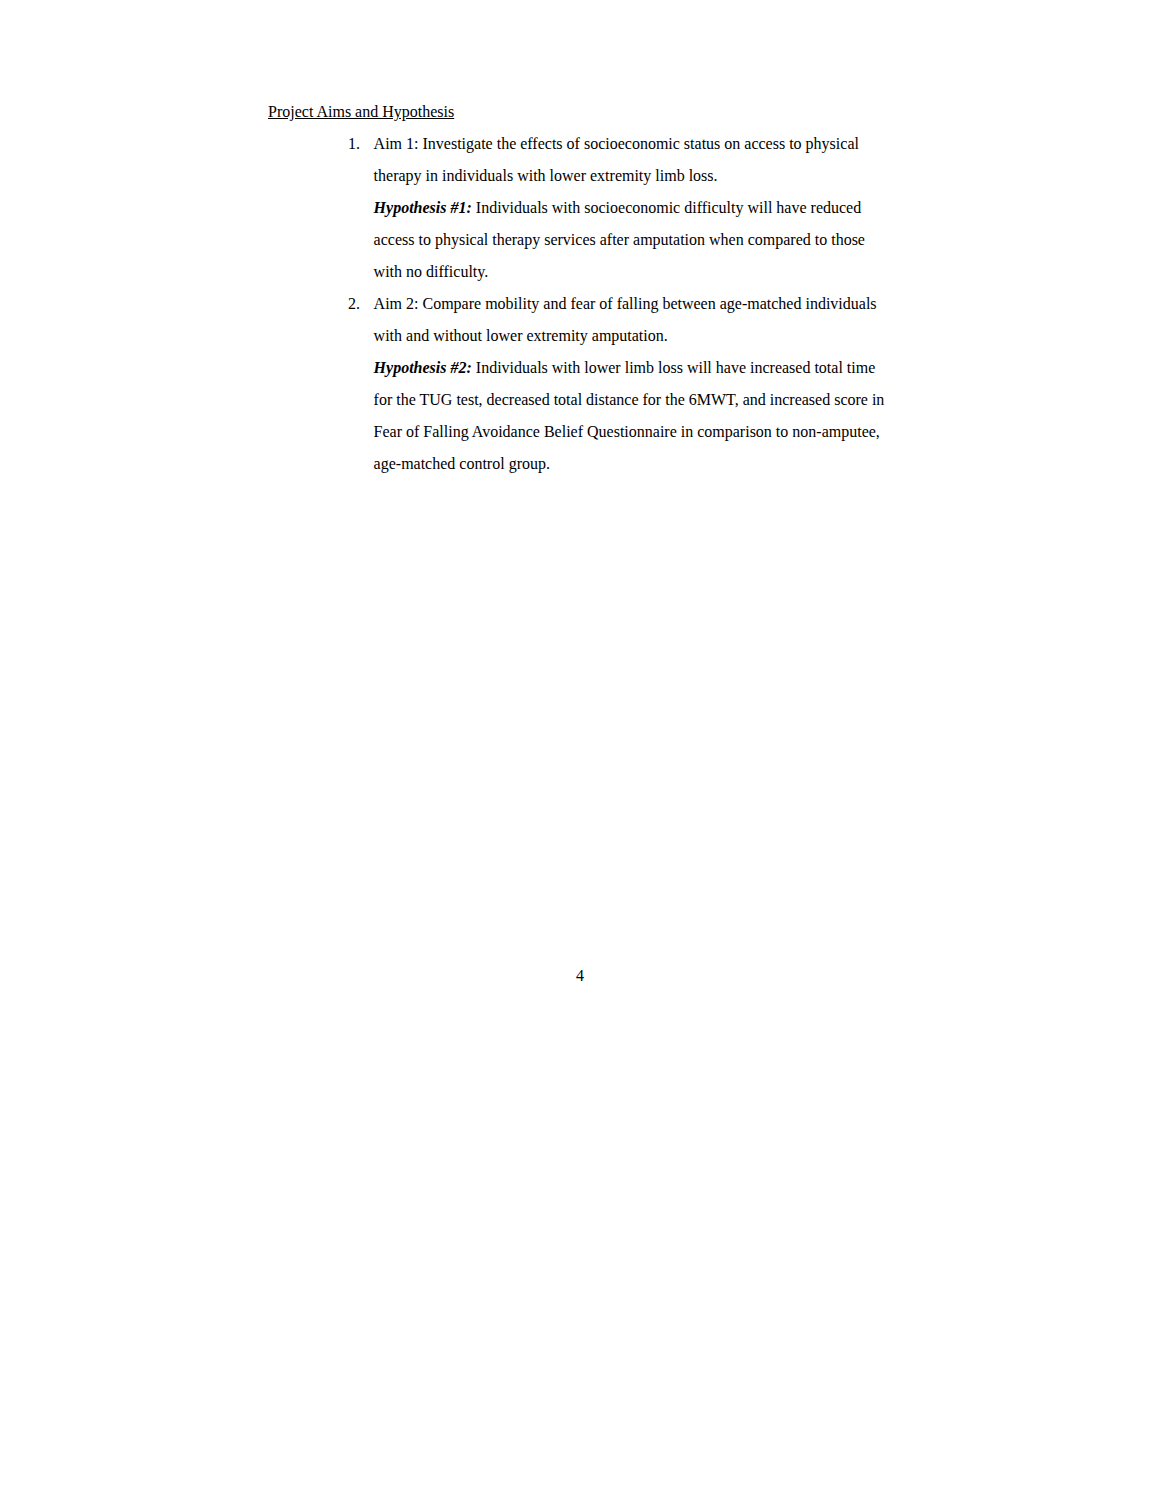Project Aims and Hypothesis
Aim 1: Investigate the effects of socioeconomic status on access to physical therapy in individuals with lower extremity limb loss.
Hypothesis #1: Individuals with socioeconomic difficulty will have reduced access to physical therapy services after amputation when compared to those with no difficulty.
Aim 2: Compare mobility and fear of falling between age-matched individuals with and without lower extremity amputation.
Hypothesis #2: Individuals with lower limb loss will have increased total time for the TUG test, decreased total distance for the 6MWT, and increased score in Fear of Falling Avoidance Belief Questionnaire in comparison to non-amputee, age-matched control group.
4